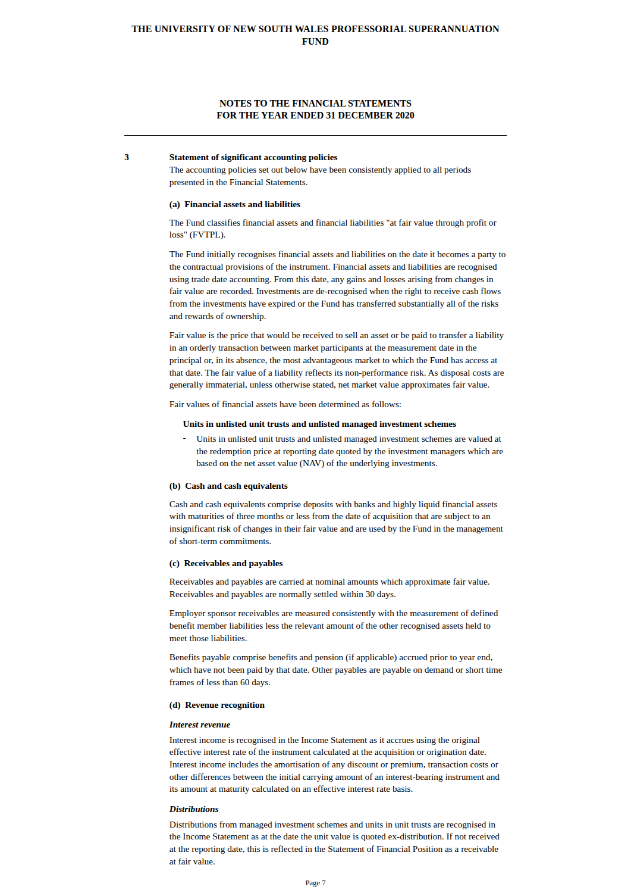THE UNIVERSITY OF NEW SOUTH WALES PROFESSORIAL SUPERANNUATION FUND
NOTES TO THE FINANCIAL STATEMENTS
FOR THE YEAR ENDED 31 DECEMBER 2020
3
Statement of significant accounting policies
The accounting policies set out below have been consistently applied to all periods presented in the Financial Statements.
(a) Financial assets and liabilities
The Fund classifies financial assets and financial liabilities "at fair value through profit or loss" (FVTPL).
The Fund initially recognises financial assets and liabilities on the date it becomes a party to the contractual provisions of the instrument. Financial assets and liabilities are recognised using trade date accounting. From this date, any gains and losses arising from changes in fair value are recorded. Investments are de-recognised when the right to receive cash flows from the investments have expired or the Fund has transferred substantially all of the risks and rewards of ownership.
Fair value is the price that would be received to sell an asset or be paid to transfer a liability in an orderly transaction between market participants at the measurement date in the principal or, in its absence, the most advantageous market to which the Fund has access at that date. The fair value of a liability reflects its non-performance risk. As disposal costs are generally immaterial, unless otherwise stated, net market value approximates fair value.
Fair values of financial assets have been determined as follows:
Units in unlisted unit trusts and unlisted managed investment schemes
Units in unlisted unit trusts and unlisted managed investment schemes are valued at the redemption price at reporting date quoted by the investment managers which are based on the net asset value (NAV) of the underlying investments.
(b) Cash and cash equivalents
Cash and cash equivalents comprise deposits with banks and highly liquid financial assets with maturities of three months or less from the date of acquisition that are subject to an insignificant risk of changes in their fair value and are used by the Fund in the management of short-term commitments.
(c) Receivables and payables
Receivables and payables are carried at nominal amounts which approximate fair value. Receivables and payables are normally settled within 30 days.
Employer sponsor receivables are measured consistently with the measurement of defined benefit member liabilities less the relevant amount of the other recognised assets held to meet those liabilities.
Benefits payable comprise benefits and pension (if applicable) accrued prior to year end, which have not been paid by that date. Other payables are payable on demand or short time frames of less than 60 days.
(d) Revenue recognition
Interest revenue
Interest income is recognised in the Income Statement as it accrues using the original effective interest rate of the instrument calculated at the acquisition or origination date. Interest income includes the amortisation of any discount or premium, transaction costs or other differences between the initial carrying amount of an interest-bearing instrument and its amount at maturity calculated on an effective interest rate basis.
Distributions
Distributions from managed investment schemes and units in unit trusts are recognised in the Income Statement as at the date the unit value is quoted ex-distribution. If not received at the reporting date, this is reflected in the Statement of Financial Position as a receivable at fair value.
Page 7